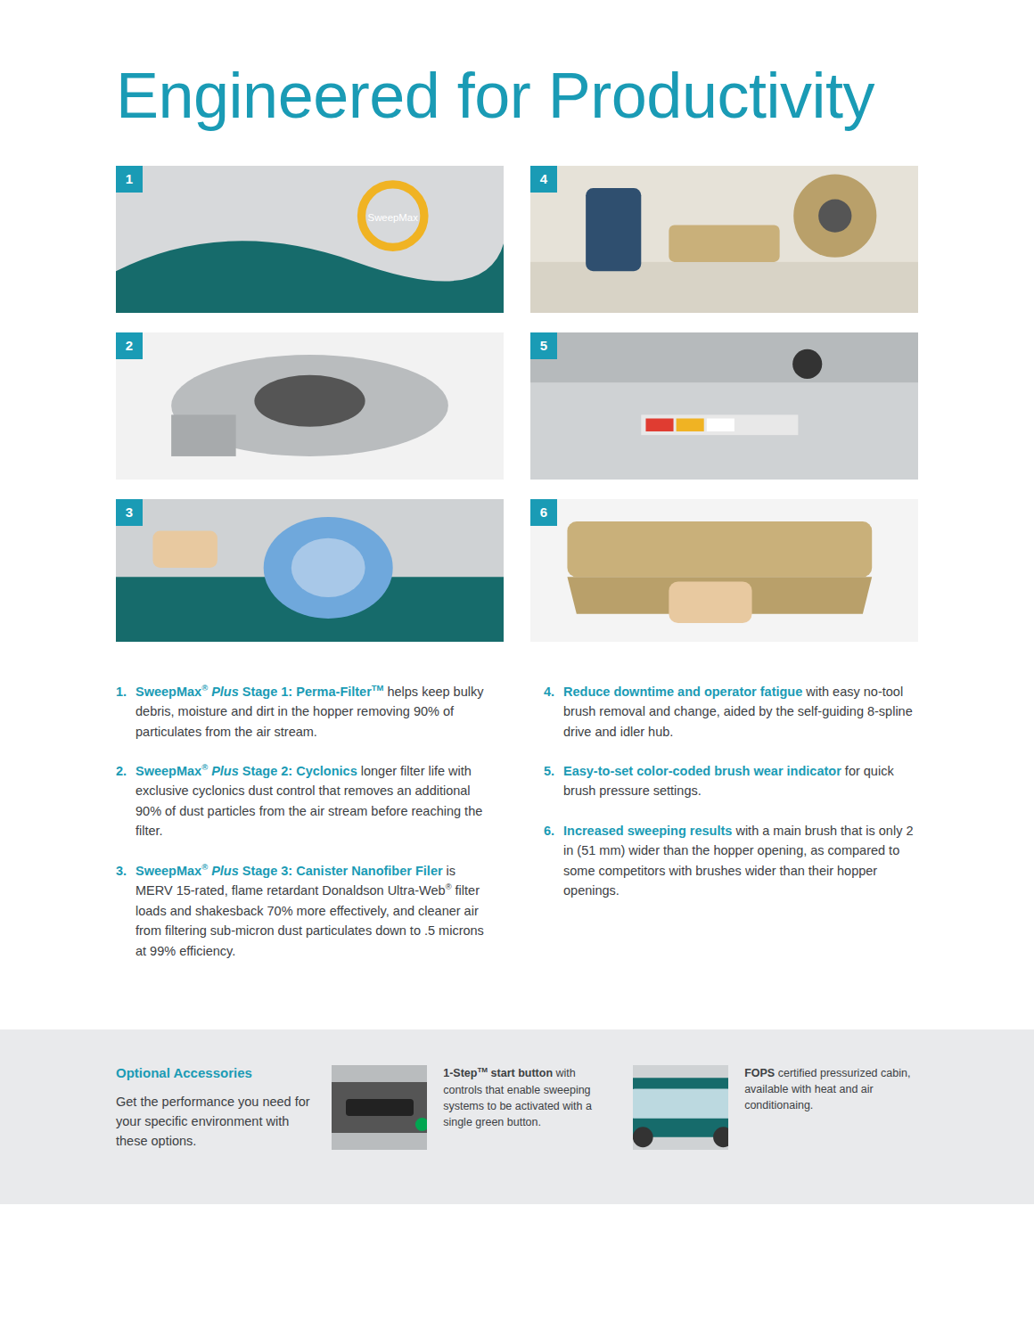Engineered for Productivity
1
4
2
5
3
6
1. SweepMax® Plus Stage 1: Perma-FilterTM helps keep bulky debris, moisture and dirt in the hopper removing 90% of particulates from the air stream.
2. SweepMax® Plus Stage 2: Cyclonics longer filter life with exclusive cyclonics dust control that removes an additional 90% of dust particles from the air stream before reaching the filter.
3. SweepMax® Plus Stage 3: Canister Nanofiber Filer is MERV 15-rated, flame retardant Donaldson Ultra-Web® filter loads and shakesback 70% more effectively, and cleaner air from filtering sub-micron dust particulates down to .5 microns at 99% efficiency.
4. Reduce downtime and operator fatigue with easy no-tool brush removal and change, aided by the self-guiding 8-spline drive and idler hub.
5. Easy-to-set color-coded brush wear indicator for quick brush pressure settings.
6. Increased sweeping results with a main brush that is only 2 in (51 mm) wider than the hopper opening, as compared to some competitors with brushes wider than their hopper openings.
Optional Accessories
Get the performance you need for your specific environment with these options.
1-StepTM start button with controls that enable sweeping systems to be activated with a single green button.
FOPS certified pressurized cabin, available with heat and air conditionaing.